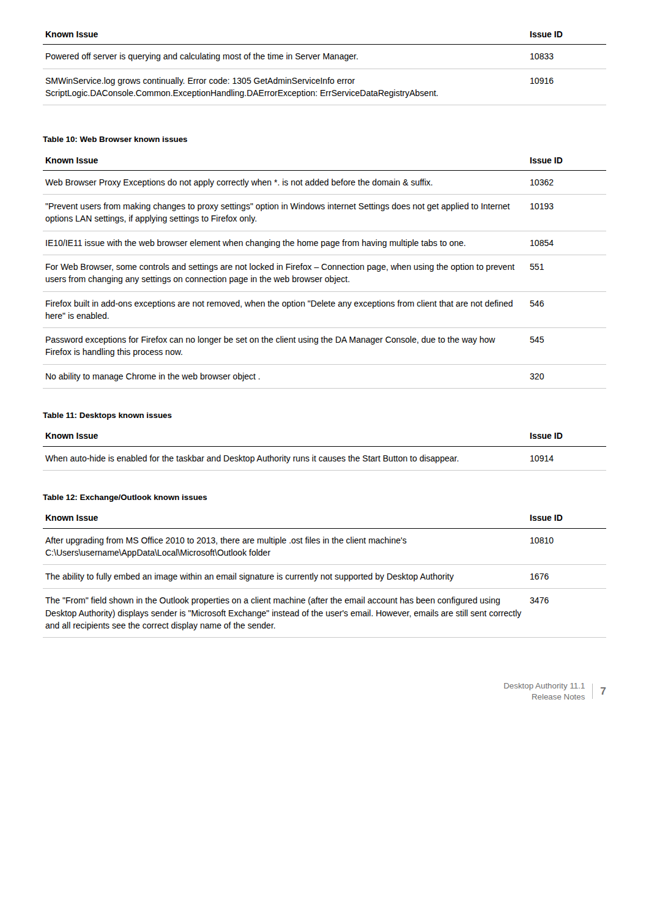| Known Issue | Issue ID |
| --- | --- |
| Powered off server is querying and calculating most of the time in Server Manager. | 10833 |
| SMWinService.log grows continually. Error code: 1305 GetAdminServiceInfo error ScriptLogic.DAConsole.Common.ExceptionHandling.DAErrorException: ErrServiceDataRegistryAbsent. | 10916 |
Table 10: Web Browser known issues
| Known Issue | Issue ID |
| --- | --- |
| Web Browser Proxy Exceptions do not apply correctly when *. is not added before the domain & suffix. | 10362 |
| "Prevent users from making changes to proxy settings" option in Windows internet Settings does not get applied to Internet options LAN settings, if applying settings to Firefox only. | 10193 |
| IE10/IE11 issue with the web browser element when changing the home page from having multiple tabs to one. | 10854 |
| For Web Browser, some controls and settings are not locked in Firefox – Connection page, when using the option to prevent users from changing any settings on connection page in the web browser object. | 551 |
| Firefox built in add-ons exceptions are not removed, when the option "Delete any exceptions from client that are not defined here" is enabled. | 546 |
| Password exceptions for Firefox can no longer be set on the client using the DA Manager Console, due to the way how Firefox is handling this process now. | 545 |
| No ability to manage Chrome in the web browser object . | 320 |
Table 11: Desktops known issues
| Known Issue | Issue ID |
| --- | --- |
| When auto-hide is enabled for the taskbar and Desktop Authority runs it causes the Start Button to disappear. | 10914 |
Table 12: Exchange/Outlook known issues
| Known Issue | Issue ID |
| --- | --- |
| After upgrading from MS Office 2010 to 2013, there are multiple .ost files in the client machine's C:\Users\username\AppData\Local\Microsoft\Outlook folder | 10810 |
| The ability to fully embed an image within an email signature is currently not supported by Desktop Authority | 1676 |
| The "From" field shown in the Outlook properties on a client machine (after the email account has been configured using Desktop Authority) displays sender is "Microsoft Exchange" instead of the user's email. However, emails are still sent correctly and all recipients see the correct display name of the sender. | 3476 |
Desktop Authority 11.1
Release Notes
7